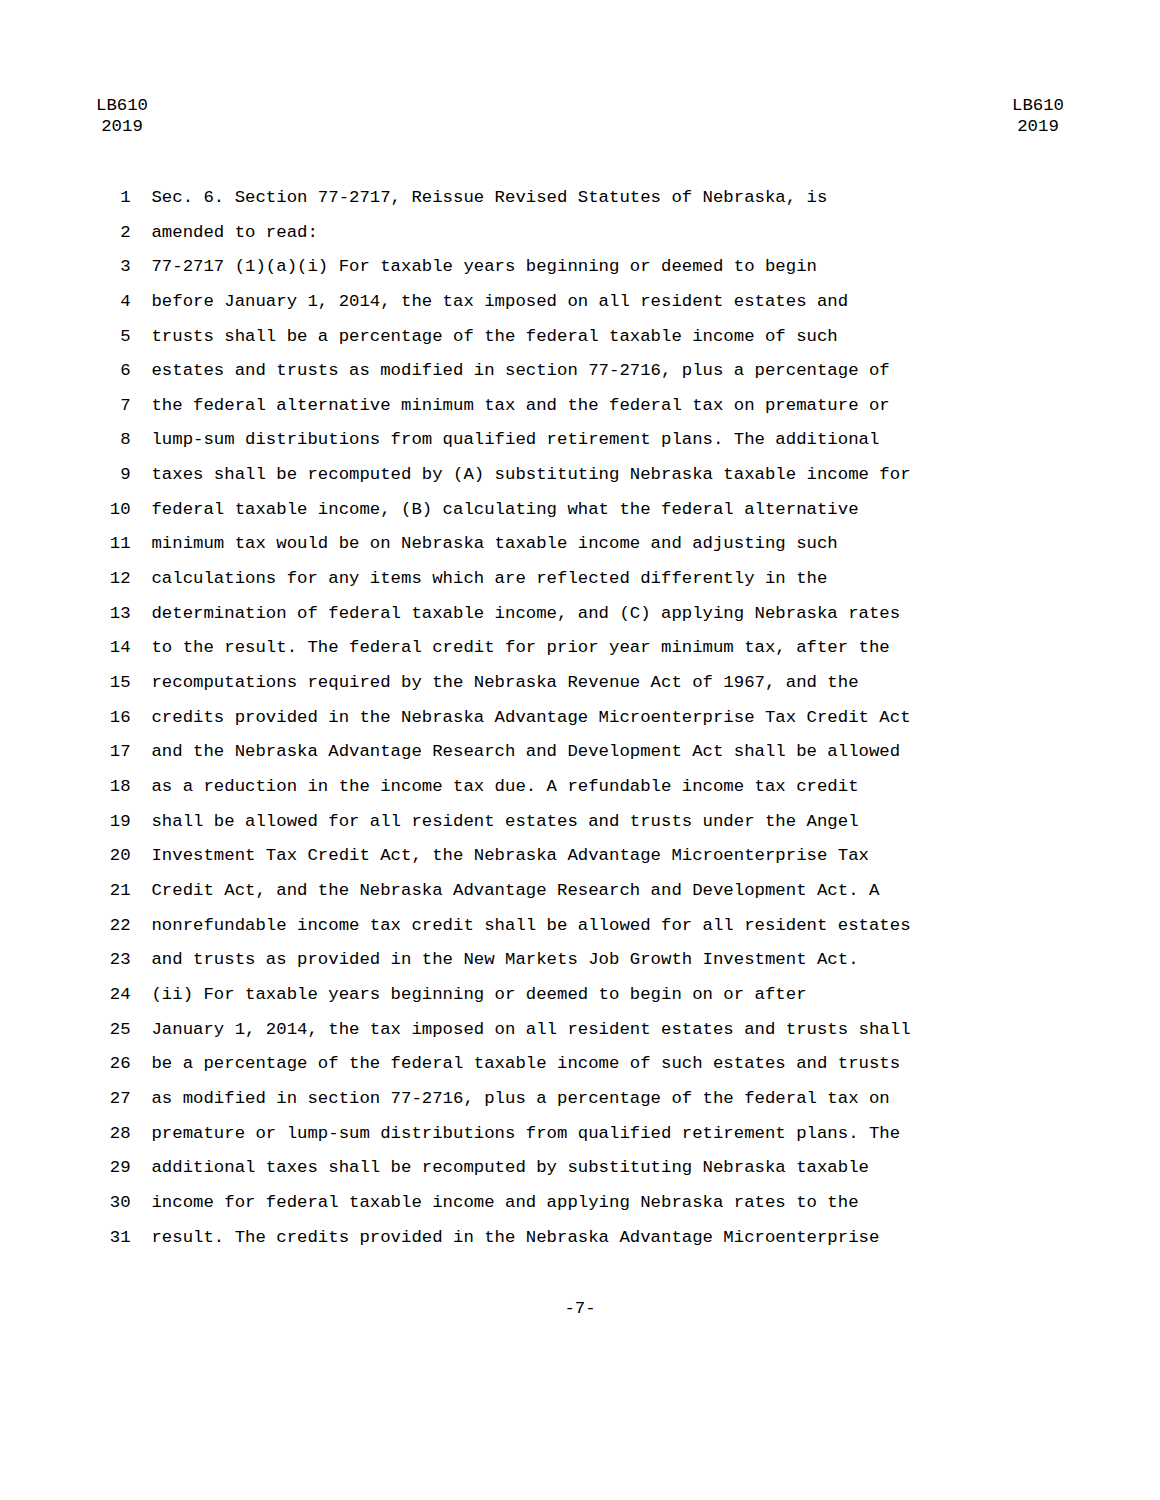LB610
2019
LB610
2019
Sec. 6. Section 77-2717, Reissue Revised Statutes of Nebraska, is
amended to read:
77-2717 (1)(a)(i) For taxable years beginning or deemed to begin
before January 1, 2014, the tax imposed on all resident estates and
trusts shall be a percentage of the federal taxable income of such
estates and trusts as modified in section 77-2716, plus a percentage of
the federal alternative minimum tax and the federal tax on premature or
lump-sum distributions from qualified retirement plans. The additional
taxes shall be recomputed by (A) substituting Nebraska taxable income for
federal taxable income, (B) calculating what the federal alternative
minimum tax would be on Nebraska taxable income and adjusting such
calculations for any items which are reflected differently in the
determination of federal taxable income, and (C) applying Nebraska rates
to the result. The federal credit for prior year minimum tax, after the
recomputations required by the Nebraska Revenue Act of 1967, and the
credits provided in the Nebraska Advantage Microenterprise Tax Credit Act
and the Nebraska Advantage Research and Development Act shall be allowed
as a reduction in the income tax due. A refundable income tax credit
shall be allowed for all resident estates and trusts under the Angel
Investment Tax Credit Act, the Nebraska Advantage Microenterprise Tax
Credit Act, and the Nebraska Advantage Research and Development Act. A
nonrefundable income tax credit shall be allowed for all resident estates
and trusts as provided in the New Markets Job Growth Investment Act.
(ii) For taxable years beginning or deemed to begin on or after
January 1, 2014, the tax imposed on all resident estates and trusts shall
be a percentage of the federal taxable income of such estates and trusts
as modified in section 77-2716, plus a percentage of the federal tax on
premature or lump-sum distributions from qualified retirement plans. The
additional taxes shall be recomputed by substituting Nebraska taxable
income for federal taxable income and applying Nebraska rates to the
result. The credits provided in the Nebraska Advantage Microenterprise
-7-